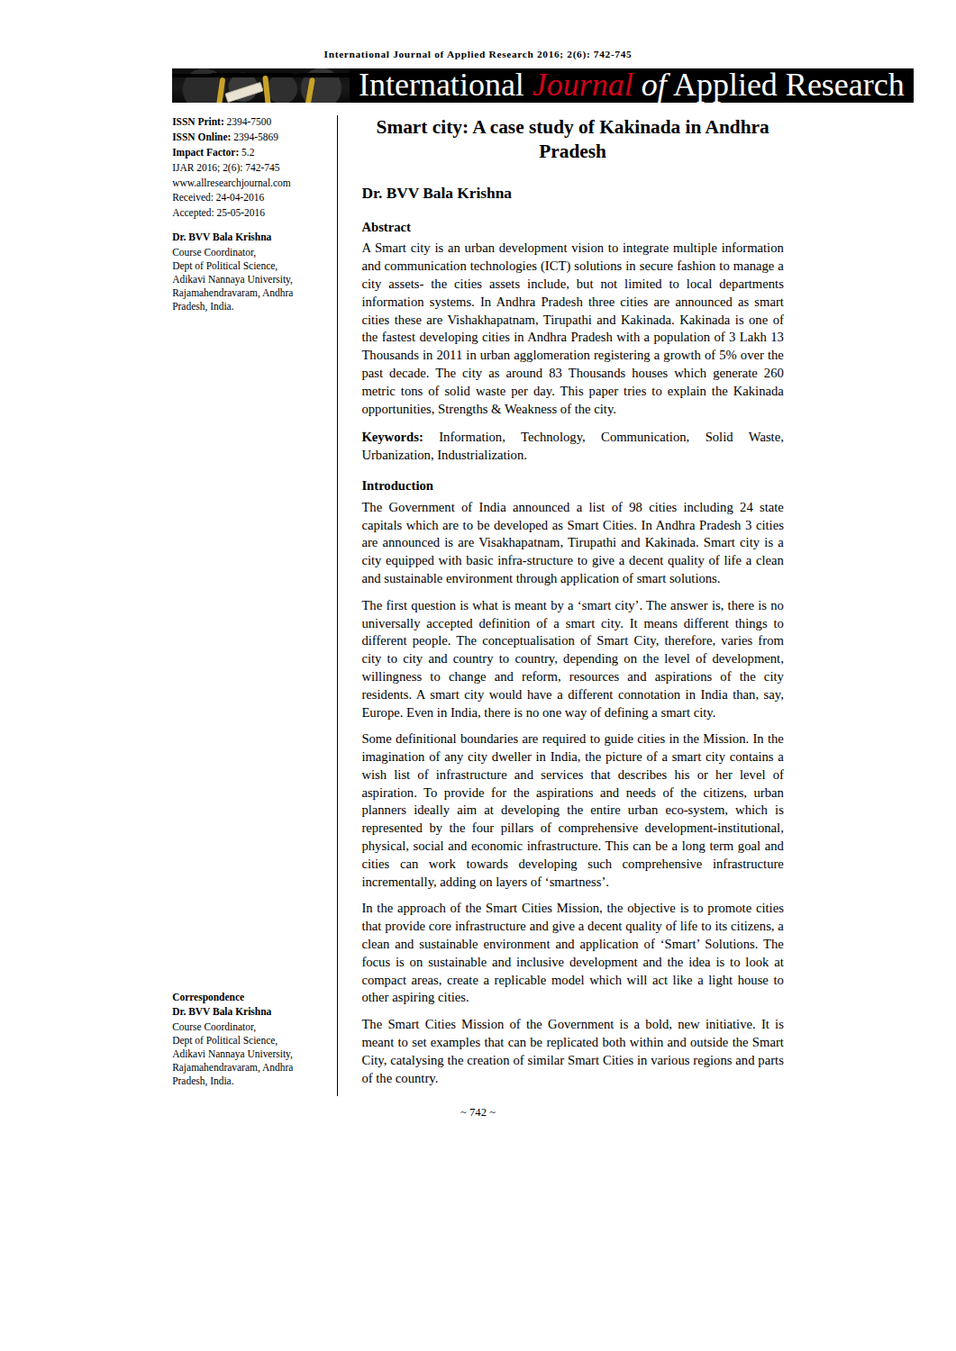International Journal of Applied Research 2016; 2(6): 742-745
International Journal of Applied Research
ISSN Print: 2394-7500
ISSN Online: 2394-5869
Impact Factor: 5.2
IJAR 2016; 2(6): 742-745
www.allresearchjournal.com
Received: 24-04-2016
Accepted: 25-05-2016
Dr. BVV Bala Krishna
Course Coordinator,
Dept of Political Science,
Adikavi Nannaya University,
Rajamahendravaram, Andhra
Pradesh, India.
Correspondence
Dr. BVV Bala Krishna
Course Coordinator,
Dept of Political Science,
Adikavi Nannaya University,
Rajamahendravaram, Andhra
Pradesh, India.
Smart city: A case study of Kakinada in Andhra Pradesh
Dr. BVV Bala Krishna
Abstract
A Smart city is an urban development vision to integrate multiple information and communication technologies (ICT) solutions in secure fashion to manage a city assets- the cities assets include, but not limited to local departments information systems. In Andhra Pradesh three cities are announced as smart cities these are Vishakhapatnam, Tirupathi and Kakinada. Kakinada is one of the fastest developing cities in Andhra Pradesh with a population of 3 Lakh 13 Thousands in 2011 in urban agglomeration registering a growth of 5% over the past decade. The city as around 83 Thousands houses which generate 260 metric tons of solid waste per day. This paper tries to explain the Kakinada opportunities, Strengths & Weakness of the city.
Keywords: Information, Technology, Communication, Solid Waste, Urbanization, Industrialization.
Introduction
The Government of India announced a list of 98 cities including 24 state capitals which are to be developed as Smart Cities. In Andhra Pradesh 3 cities are announced is are Visakhapatnam, Tirupathi and Kakinada. Smart city is a city equipped with basic infra-structure to give a decent quality of life a clean and sustainable environment through application of smart solutions.
The first question is what is meant by a ‘smart city’. The answer is, there is no universally accepted definition of a smart city. It means different things to different people. The conceptualisation of Smart City, therefore, varies from city to city and country to country, depending on the level of development, willingness to change and reform, resources and aspirations of the city residents. A smart city would have a different connotation in India than, say, Europe. Even in India, there is no one way of defining a smart city.
Some definitional boundaries are required to guide cities in the Mission. In the imagination of any city dweller in India, the picture of a smart city contains a wish list of infrastructure and services that describes his or her level of aspiration. To provide for the aspirations and needs of the citizens, urban planners ideally aim at developing the entire urban eco-system, which is represented by the four pillars of comprehensive development-institutional, physical, social and economic infrastructure. This can be a long term goal and cities can work towards developing such comprehensive infrastructure incrementally, adding on layers of ‘smartness’.
In the approach of the Smart Cities Mission, the objective is to promote cities that provide core infrastructure and give a decent quality of life to its citizens, a clean and sustainable environment and application of ‘Smart’ Solutions. The focus is on sustainable and inclusive development and the idea is to look at compact areas, create a replicable model which will act like a light house to other aspiring cities.
The Smart Cities Mission of the Government is a bold, new initiative. It is meant to set examples that can be replicated both within and outside the Smart City, catalysing the creation of similar Smart Cities in various regions and parts of the country.
~ 742 ~